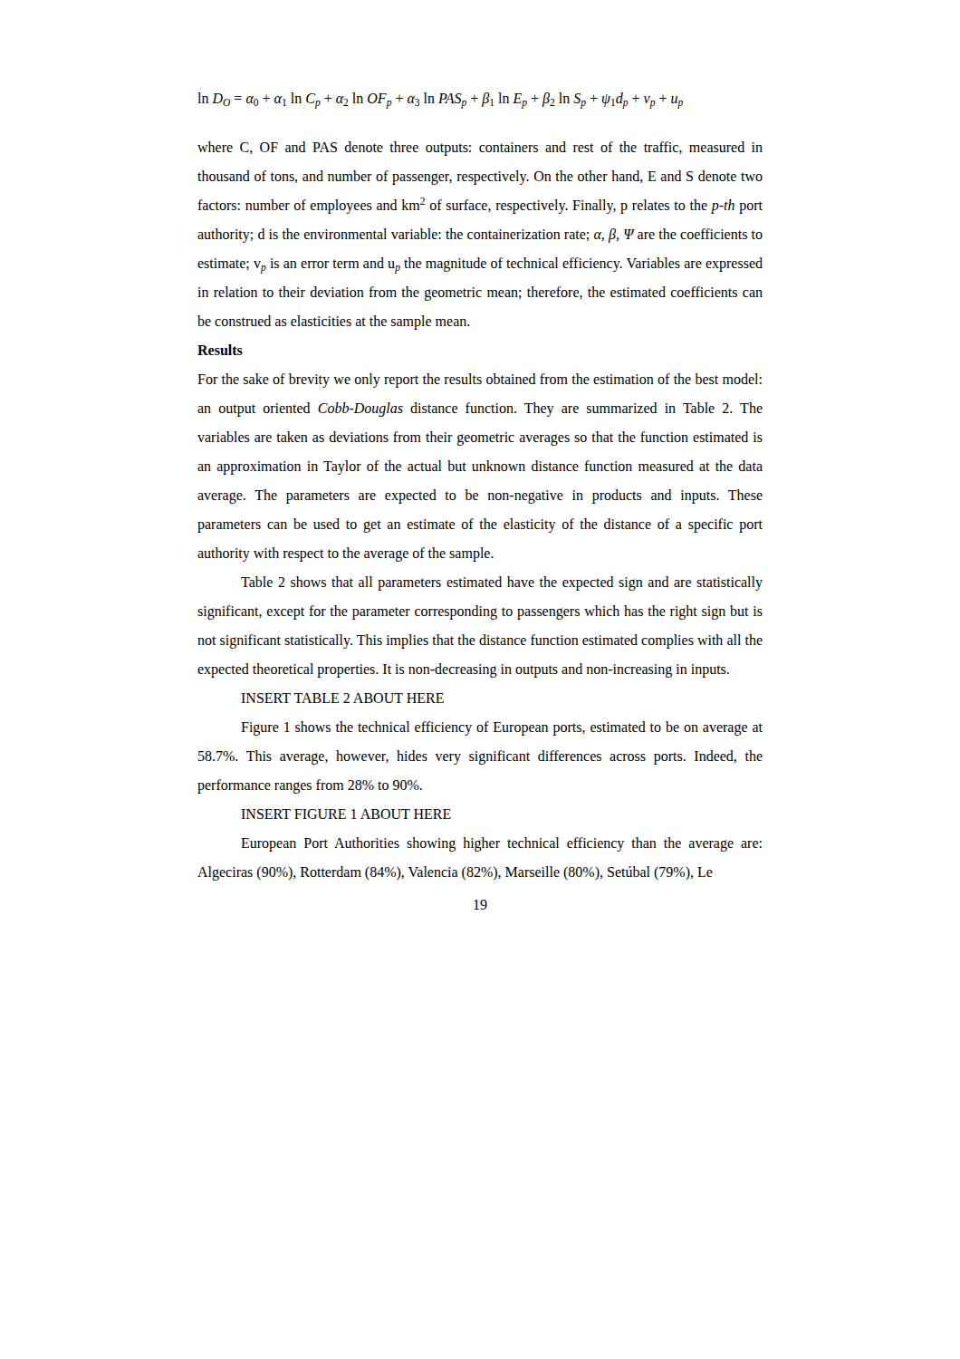ln DO = α0 + α1 ln Cp + α2 ln OFp + α3 ln PASp + β1 ln Ep + β2 ln Sp + ψ1dp + vp + up
where C, OF and PAS denote three outputs: containers and rest of the traffic, measured in thousand of tons, and number of passenger, respectively. On the other hand, E and S denote two factors: number of employees and km2 of surface, respectively. Finally, p relates to the p-th port authority; d is the environmental variable: the containerization rate; α, β, Ψ are the coefficients to estimate; vp is an error term and up the magnitude of technical efficiency. Variables are expressed in relation to their deviation from the geometric mean; therefore, the estimated coefficients can be construed as elasticities at the sample mean.
Results
For the sake of brevity we only report the results obtained from the estimation of the best model: an output oriented Cobb-Douglas distance function. They are summarized in Table 2. The variables are taken as deviations from their geometric averages so that the function estimated is an approximation in Taylor of the actual but unknown distance function measured at the data average. The parameters are expected to be non-negative in products and inputs. These parameters can be used to get an estimate of the elasticity of the distance of a specific port authority with respect to the average of the sample.
Table 2 shows that all parameters estimated have the expected sign and are statistically significant, except for the parameter corresponding to passengers which has the right sign but is not significant statistically. This implies that the distance function estimated complies with all the expected theoretical properties. It is non-decreasing in outputs and non-increasing in inputs.
INSERT TABLE 2 ABOUT HERE
Figure 1 shows the technical efficiency of European ports, estimated to be on average at 58.7%. This average, however, hides very significant differences across ports. Indeed, the performance ranges from 28% to 90%.
INSERT FIGURE 1 ABOUT HERE
European Port Authorities showing higher technical efficiency than the average are: Algeciras (90%), Rotterdam (84%), Valencia (82%), Marseille (80%), Setúbal (79%), Le
19